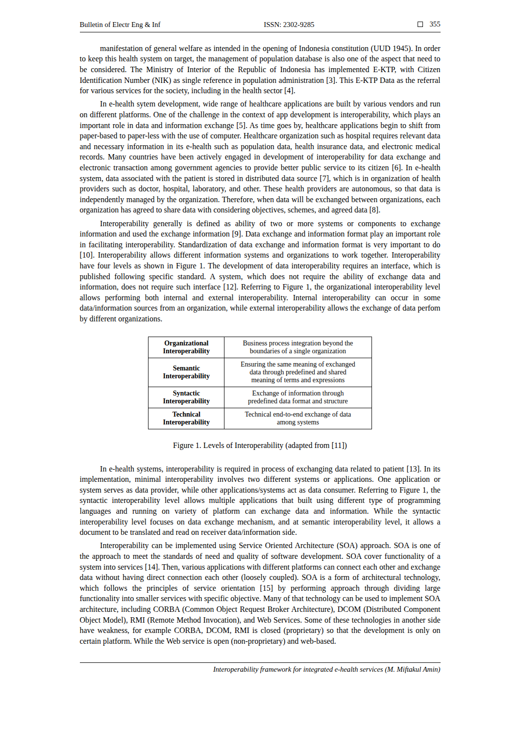Bulletin of Electr Eng & Inf ISSN: 2302-9285 355
manifestation of general welfare as intended in the opening of Indonesia constitution (UUD 1945). In order to keep this health system on target, the management of population database is also one of the aspect that need to be considered. The Ministry of Interior of the Republic of Indonesia has implemented E-KTP, with Citizen Identification Number (NIK) as single reference in population administration [3]. This E-KTP Data as the referral for various services for the society, including in the health sector [4].
In e-health sytem development, wide range of healthcare applications are built by various vendors and run on different platforms. One of the challenge in the context of app development is interoperability, which plays an important role in data and information exchange [5]. As time goes by, healthcare applications begin to shift from paper-based to paper-less with the use of computer. Healthcare organization such as hospital requires relevant data and necessary information in its e-health such as population data, health insurance data, and electronic medical records. Many countries have been actively engaged in development of interoperability for data exchange and electronic transaction among government agencies to provide better public service to its citizen [6]. In e-health system, data associated with the patient is stored in distributed data source [7], which is in organization of health providers such as doctor, hospital, laboratory, and other. These health providers are autonomous, so that data is independently managed by the organization. Therefore, when data will be exchanged between organizations, each organization has agreed to share data with considering objectives, schemes, and agreed data [8].
Interoperability generally is defined as ability of two or more systems or components to exchange information and used the exchange information [9]. Data exchange and information format play an important role in facilitating interoperability. Standardization of data exchange and information format is very important to do [10]. Interoperability allows different information systems and organizations to work together. Interoperability have four levels as shown in Figure 1. The development of data interoperability requires an interface, which is published following specific standard. A system, which does not require the ability of exchange data and information, does not require such interface [12]. Referring to Figure 1, the organizational interoperability level allows performing both internal and external interoperability. Internal interoperability can occur in some data/information sources from an organization, while external interoperability allows the exchange of data perfom by different organizations.
| Organizational Interoperability | Business process integration beyond the boundaries of a single organization |
| Semantic Interoperability | Ensuring the same meaning of exchanged data through predefined and shared meaning of terms and expressions |
| Syntactic Interoperability | Exchange of information through predefined data format and structure |
| Technical Interoperability | Technical end-to-end exchange of data among systems |
Figure 1. Levels of Interoperability (adapted from [11])
In e-health systems, interoperability is required in process of exchanging data related to patient [13]. In its implementation, minimal interoperability involves two different systems or applications. One application or system serves as data provider, while other applications/systems act as data consumer. Referring to Figure 1, the syntactic interoperability level allows multiple applications that built using different type of programming languages and running on variety of platform can exchange data and information. While the syntactic interoperability level focuses on data exchange mechanism, and at semantic interoperability level, it allows a document to be translated and read on receiver data/information side.
Interoperability can be implemented using Service Oriented Architecture (SOA) approach. SOA is one of the approach to meet the standards of need and quality of software development. SOA cover functionality of a system into services [14]. Then, various applications with different platforms can connect each other and exchange data without having direct connection each other (loosely coupled). SOA is a form of architectural technology, which follows the principles of service orientation [15] by performing approach through dividing large functionality into smaller services with specific objective. Many of that technology can be used to implement SOA architecture, including CORBA (Common Object Request Broker Architecture), DCOM (Distributed Component Object Model), RMI (Remote Method Invocation), and Web Services. Some of these technologies in another side have weakness, for example CORBA, DCOM, RMI is closed (proprietary) so that the development is only on certain platform. While the Web service is open (non-proprietary) and web-based.
Interoperability framework for integrated e-health services (M. Miftakul Amin)